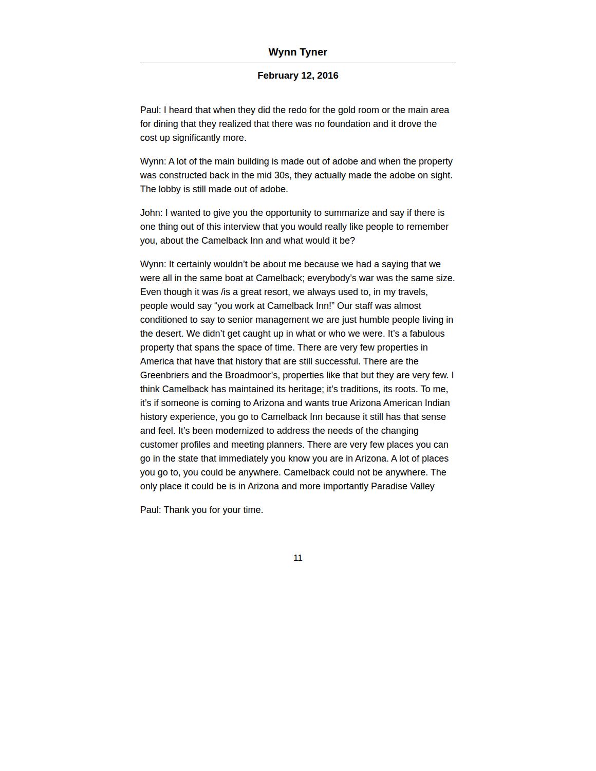Wynn Tyner
February 12, 2016
Paul: I heard that when they did the redo for the gold room or the main area for dining that they realized that there was no foundation and it drove the cost up significantly more.
Wynn: A lot of the main building is made out of adobe and when the property was constructed back in the mid 30s, they actually made the adobe on sight. The lobby is still made out of adobe.
John: I wanted to give you the opportunity to summarize and say if there is one thing out of this interview that you would really like people to remember you, about the Camelback Inn and what would it be?
Wynn: It certainly wouldn’t be about me because we had a saying that we were all in the same boat at Camelback; everybody’s war was the same size. Even though it was /is a great resort, we always used to, in my travels, people would say “you work at Camelback Inn!” Our staff was almost conditioned to say to senior management we are just humble people living in the desert. We didn’t get caught up in what or who we were. It’s a fabulous property that spans the space of time. There are very few properties in America that have that history that are still successful. There are the Greenbriers and the Broadmoor’s, properties like that but they are very few. I think Camelback has maintained its heritage; it’s traditions, its roots. To me, it’s if someone is coming to Arizona and wants true Arizona American Indian history experience, you go to Camelback Inn because it still has that sense and feel. It’s been modernized to address the needs of the changing customer profiles and meeting planners. There are very few places you can go in the state that immediately you know you are in Arizona. A lot of places you go to, you could be anywhere. Camelback could not be anywhere. The only place it could be is in Arizona and more importantly Paradise Valley
Paul: Thank you for your time.
11